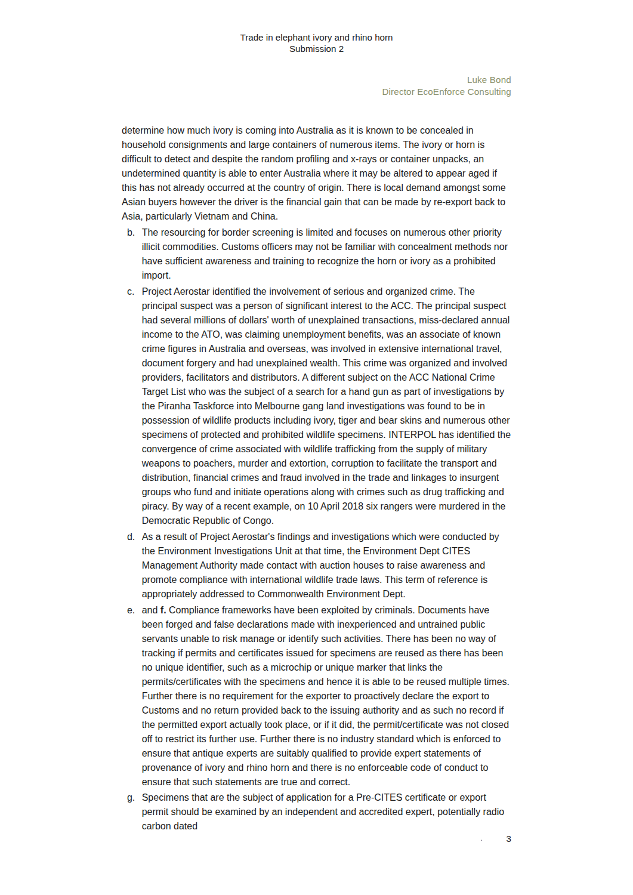Trade in elephant ivory and rhino horn Submission 2
Luke Bond Director EcoEnforce Consulting
determine how much ivory is coming into Australia as it is known to be concealed in household consignments and large containers of numerous items. The ivory or horn is difficult to detect and despite the random profiling and x-rays or container unpacks, an undetermined quantity is able to enter Australia where it may be altered to appear aged if this has not already occurred at the country of origin. There is local demand amongst some Asian buyers however the driver is the financial gain that can be made by re-export back to Asia, particularly Vietnam and China.
b. The resourcing for border screening is limited and focuses on numerous other priority illicit commodities. Customs officers may not be familiar with concealment methods nor have sufficient awareness and training to recognize the horn or ivory as a prohibited import.
c. Project Aerostar identified the involvement of serious and organized crime. The principal suspect was a person of significant interest to the ACC. The principal suspect had several millions of dollars' worth of unexplained transactions, miss-declared annual income to the ATO, was claiming unemployment benefits, was an associate of known crime figures in Australia and overseas, was involved in extensive international travel, document forgery and had unexplained wealth. This crime was organized and involved providers, facilitators and distributors. A different subject on the ACC National Crime Target List who was the subject of a search for a hand gun as part of investigations by the Piranha Taskforce into Melbourne gang land investigations was found to be in possession of wildlife products including ivory, tiger and bear skins and numerous other specimens of protected and prohibited wildlife specimens. INTERPOL has identified the convergence of crime associated with wildlife trafficking from the supply of military weapons to poachers, murder and extortion, corruption to facilitate the transport and distribution, financial crimes and fraud involved in the trade and linkages to insurgent groups who fund and initiate operations along with crimes such as drug trafficking and piracy. By way of a recent example, on 10 April 2018 six rangers were murdered in the Democratic Republic of Congo.
d. As a result of Project Aerostar's findings and investigations which were conducted by the Environment Investigations Unit at that time, the Environment Dept CITES Management Authority made contact with auction houses to raise awareness and promote compliance with international wildlife trade laws. This term of reference is appropriately addressed to Commonwealth Environment Dept.
e. and f. Compliance frameworks have been exploited by criminals. Documents have been forged and false declarations made with inexperienced and untrained public servants unable to risk manage or identify such activities. There has been no way of tracking if permits and certificates issued for specimens are reused as there has been no unique identifier, such as a microchip or unique marker that links the permits/certificates with the specimens and hence it is able to be reused multiple times. Further there is no requirement for the exporter to proactively declare the export to Customs and no return provided back to the issuing authority and as such no record if the permitted export actually took place, or if it did, the permit/certificate was not closed off to restrict its further use. Further there is no industry standard which is enforced to ensure that antique experts are suitably qualified to provide expert statements of provenance of ivory and rhino horn and there is no enforceable code of conduct to ensure that such statements are true and correct.
g. Specimens that are the subject of application for a Pre-CITES certificate or export permit should be examined by an independent and accredited expert, potentially radio carbon dated
. 3